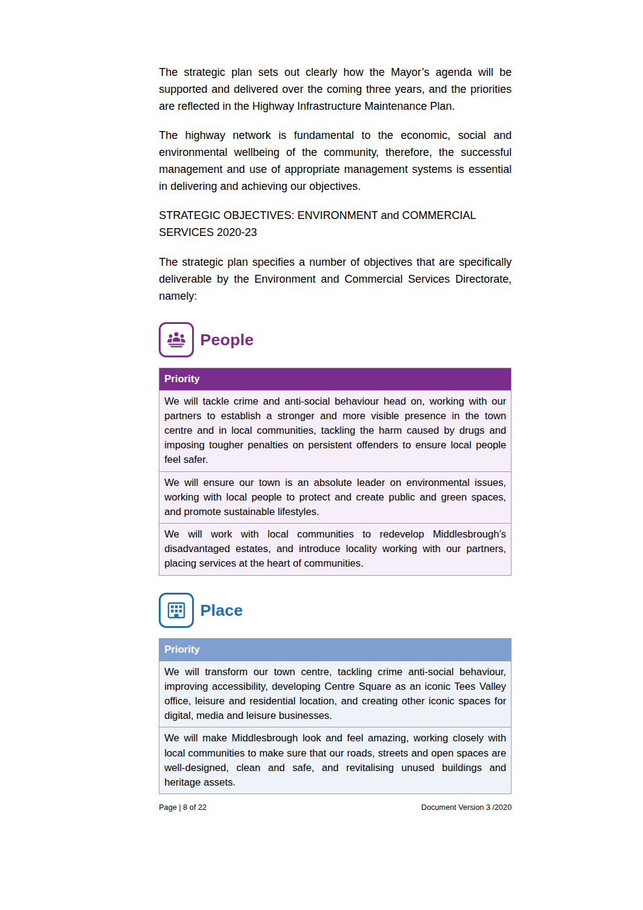The strategic plan sets out clearly how the Mayor’s agenda will be supported and delivered over the coming three years, and the priorities are reflected in the Highway Infrastructure Maintenance Plan.
The highway network is fundamental to the economic, social and environmental wellbeing of the community, therefore, the successful management and use of appropriate management systems is essential in delivering and achieving our objectives.
STRATEGIC OBJECTIVES: ENVIRONMENT and COMMERCIAL SERVICES 2020-23
The strategic plan specifies a number of objectives that are specifically deliverable by the Environment and Commercial Services Directorate, namely:
People
| Priority |
| --- |
| We will tackle crime and anti-social behaviour head on, working with our partners to establish a stronger and more visible presence in the town centre and in local communities, tackling the harm caused by drugs and imposing tougher penalties on persistent offenders to ensure local people feel safer. |
| We will ensure our town is an absolute leader on environmental issues, working with local people to protect and create public and green spaces, and promote sustainable lifestyles. |
| We will work with local communities to redevelop Middlesbrough’s disadvantaged estates, and introduce locality working with our partners, placing services at the heart of communities. |
Place
| Priority |
| --- |
| We will transform our town centre, tackling crime anti-social behaviour, improving accessibility, developing Centre Square as an iconic Tees Valley office, leisure and residential location, and creating other iconic spaces for digital, media and leisure businesses. |
| We will make Middlesbrough look and feel amazing, working closely with local communities to make sure that our roads, streets and open spaces are well-designed, clean and safe, and revitalising unused buildings and heritage assets. |
Page | 8 of 22 Document Version 3 /2020